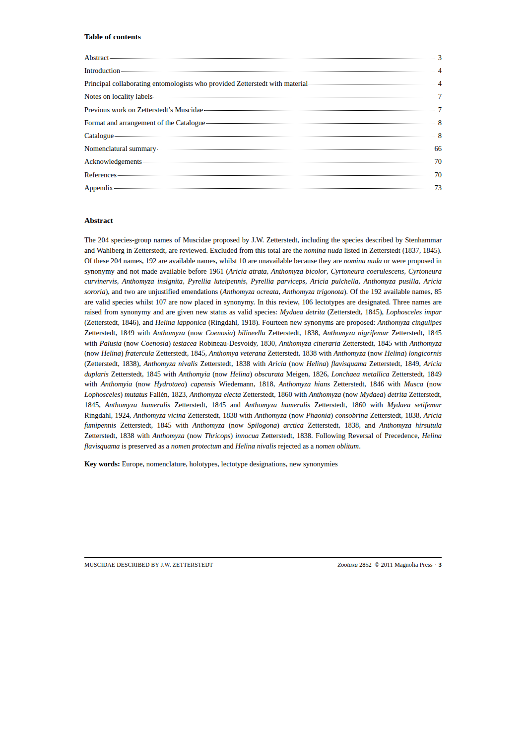Table of contents
Abstract 3
Introduction 4
Principal collaborating entomologists who provided Zetterstedt with material 4
Notes on locality labels 7
Previous work on Zetterstedt’s Muscidae 7
Format and arrangement of the Catalogue 8
Catalogue 8
Nomenclatural summary 66
Acknowledgements 70
References 70
Appendix 73
Abstract
The 204 species-group names of Muscidae proposed by J.W. Zetterstedt, including the species described by Stenhammar and Wahlberg in Zetterstedt, are reviewed. Excluded from this total are the nomina nuda listed in Zetterstedt (1837, 1845). Of these 204 names, 192 are available names, whilst 10 are unavailable because they are nomina nuda or were proposed in synonymy and not made available before 1961 (Aricia atrata, Anthomyza bicolor, Cyrtoneura coerulescens, Cyrtoneura curvinervis, Anthomyza insignita, Pyrellia luteipennis, Pyrellia parviceps, Aricia pulchella, Anthomyza pusilla, Aricia sororia), and two are unjustified emendations (Anthomyza ocreata, Anthomyza trigonota). Of the 192 available names, 85 are valid species whilst 107 are now placed in synonymy. In this review, 106 lectotypes are designated. Three names are raised from synonymy and are given new status as valid species: Mydaea detrita (Zetterstedt, 1845), Lophosceles impar (Zetterstedt, 1846), and Helina lapponica (Ringdahl, 1918). Fourteen new synonyms are proposed: Anthomyza cingulipes Zetterstedt, 1849 with Anthomyza (now Coenosia) bilineella Zetterstedt, 1838, Anthomyza nigrifemur Zetterstedt, 1845 with Palusia (now Coenosia) testacea Robineau-Desvoidy, 1830, Anthomyza cineraria Zetterstedt, 1845 with Anthomyza (now Helina) fratercula Zetterstedt, 1845, Anthomya veterana Zetterstedt, 1838 with Anthomyza (now Helina) longicornis (Zetterstedt, 1838), Anthomyza nivalis Zetterstedt, 1838 with Aricia (now Helina) flavisquama Zetterstedt, 1849, Aricia duplaris Zetterstedt, 1845 with Anthomyia (now Helina) obscurata Meigen, 1826, Lonchaea metallica Zetterstedt, 1849 with Anthomyia (now Hydrotaea) capensis Wiedemann, 1818, Anthomyza hians Zetterstedt, 1846 with Musca (now Lophosceles) mutatus Fallén, 1823, Anthomyza electa Zetterstedt, 1860 with Anthomyza (now Mydaea) detrita Zetterstedt, 1845, Anthomyza humeralis Zetterstedt, 1845 and Anthomyza humeralis Zetterstedt, 1860 with Mydaea setifemur Ringdahl, 1924, Anthomyza vicina Zetterstedt, 1838 with Anthomyza (now Phaonia) consobrina Zetterstedt, 1838, Aricia fumipennis Zetterstedt, 1845 with Anthomyza (now Spilogona) arctica Zetterstedt, 1838, and Anthomyza hirsutula Zetterstedt, 1838 with Anthomyza (now Thricops) innocua Zetterstedt, 1838. Following Reversal of Precedence, Helina flavisquama is preserved as a nomen protectum and Helina nivalis rejected as a nomen oblitum.
Key words: Europe, nomenclature, holotypes, lectotype designations, new synonymies
Muscidae described by J.W. Zetterstedt
Zootaxa 2852 © 2011 Magnolia Press·3